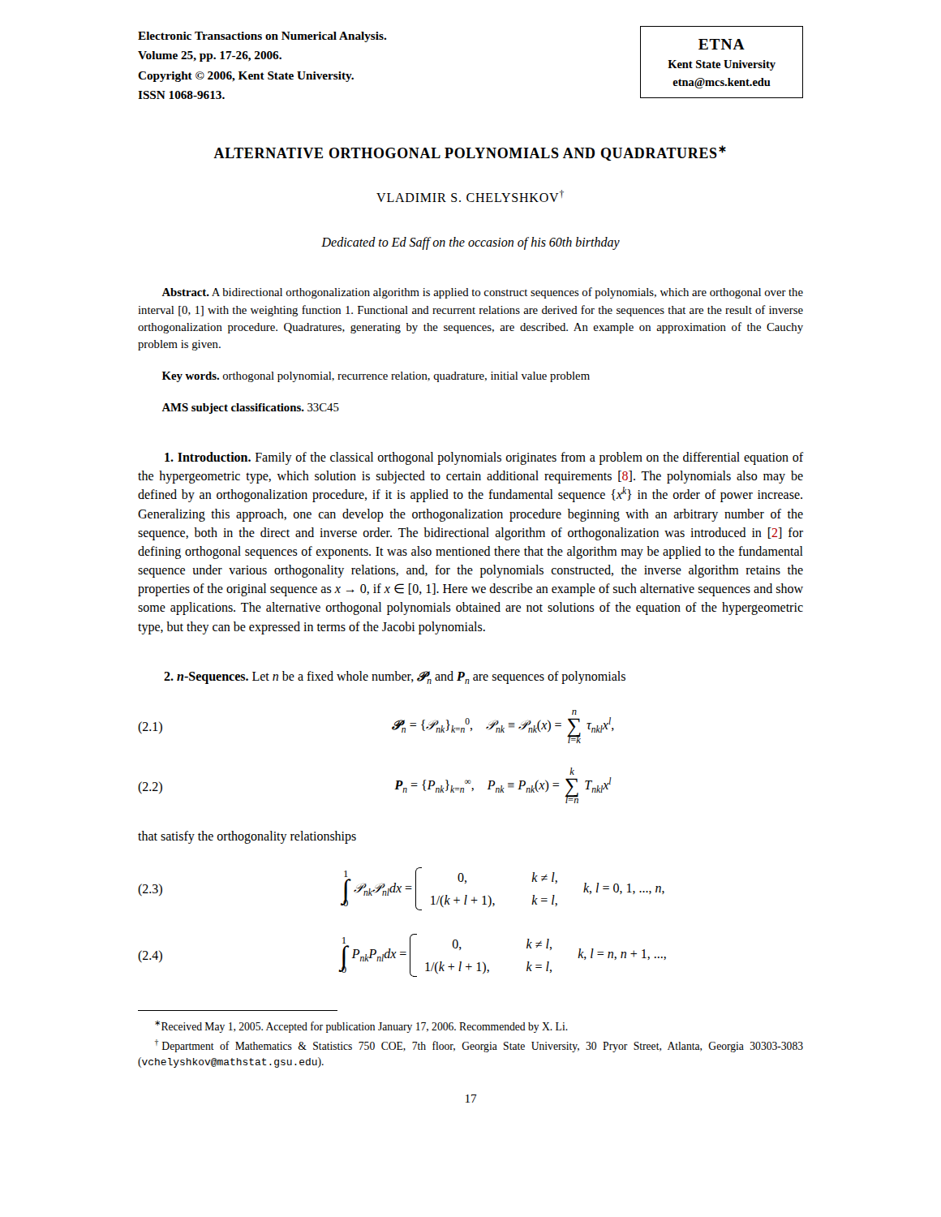Electronic Transactions on Numerical Analysis.
Volume 25, pp. 17-26, 2006.
Copyright © 2006, Kent State University.
ISSN 1068-9613.
ETNA
Kent State University
etna@mcs.kent.edu
ALTERNATIVE ORTHOGONAL POLYNOMIALS AND QUADRATURES∗
VLADIMIR S. CHELYSHKOV†
Dedicated to Ed Saff on the occasion of his 60th birthday
Abstract. A bidirectional orthogonalization algorithm is applied to construct sequences of polynomials, which are orthogonal over the interval [0, 1] with the weighting function 1. Functional and recurrent relations are derived for the sequences that are the result of inverse orthogonalization procedure. Quadratures, generating by the sequences, are described. An example on approximation of the Cauchy problem is given.
Key words. orthogonal polynomial, recurrence relation, quadrature, initial value problem
AMS subject classifications. 33C45
1. Introduction. Family of the classical orthogonal polynomials originates from a problem on the differential equation of the hypergeometric type, which solution is subjected to certain additional requirements [8]. The polynomials also may be defined by an orthogonalization procedure, if it is applied to the fundamental sequence {xk} in the order of power increase. Generalizing this approach, one can develop the orthogonalization procedure beginning with an arbitrary number of the sequence, both in the direct and inverse order. The bidirectional algorithm of orthogonalization was introduced in [2] for defining orthogonal sequences of exponents. It was also mentioned there that the algorithm may be applied to the fundamental sequence under various orthogonality relations, and, for the polynomials constructed, the inverse algorithm retains the properties of the original sequence as x → 0, if x ∈ [0, 1]. Here we describe an example of such alternative sequences and show some applications. The alternative orthogonal polynomials obtained are not solutions of the equation of the hypergeometric type, but they can be expressed in terms of the Jacobi polynomials.
2. n-Sequences. Let n be a fixed whole number, 𝒫n and Pn are sequences of polynomials
(2.1)
𝒫n = {𝒫nk}k=n0, 𝒫nk ≡ 𝒫nk(x) = n∑l=k τnklxl,
(2.2)
Pn = {Pnk}k=n∞, Pnk ≡ Pnk(x) = k∑l=n Tnklxl
that satisfy the orthogonality relationships
(2.3)
1∫0 𝒫nk𝒫nldx =
| 0, | k ≠ l , |
| 1/( k + l + 1), | k = l , |
k, l = 0, 1, ..., n,
(2.4)
1∫0 PnkPnldx =
| 0, | k ≠ l , |
| 1/( k + l + 1), | k = l , |
k, l = n, n + 1, ...,
∗Received May 1, 2005. Accepted for publication January 17, 2006. Recommended by X. Li.
†Department of Mathematics & Statistics 750 COE, 7th floor, Georgia State University, 30 Pryor Street, Atlanta, Georgia 30303-3083 (vchelyshkov@mathstat.gsu.edu).
17